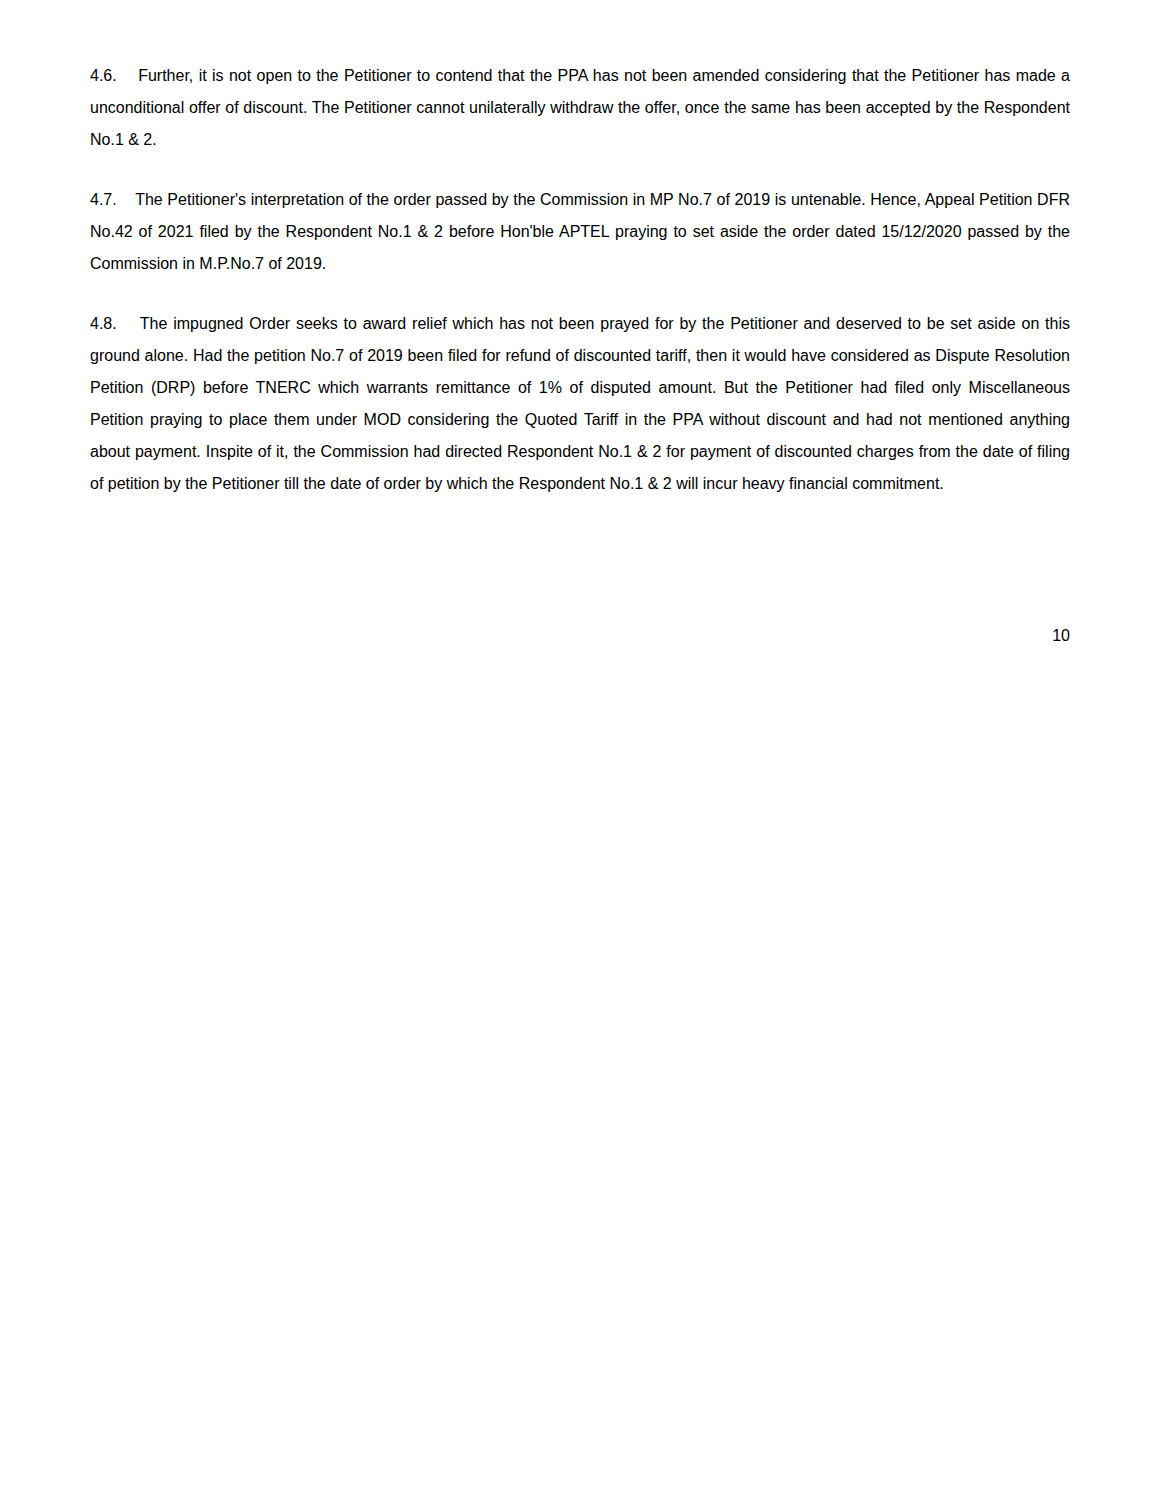4.6. Further, it is not open to the Petitioner to contend that the PPA has not been amended considering that the Petitioner has made a unconditional offer of discount. The Petitioner cannot unilaterally withdraw the offer, once the same has been accepted by the Respondent No.1 & 2.
4.7. The Petitioner's interpretation of the order passed by the Commission in MP No.7 of 2019 is untenable. Hence, Appeal Petition DFR No.42 of 2021 filed by the Respondent No.1 & 2 before Hon'ble APTEL praying to set aside the order dated 15/12/2020 passed by the Commission in M.P.No.7 of 2019.
4.8. The impugned Order seeks to award relief which has not been prayed for by the Petitioner and deserved to be set aside on this ground alone. Had the petition No.7 of 2019 been filed for refund of discounted tariff, then it would have considered as Dispute Resolution Petition (DRP) before TNERC which warrants remittance of 1% of disputed amount. But the Petitioner had filed only Miscellaneous Petition praying to place them under MOD considering the Quoted Tariff in the PPA without discount and had not mentioned anything about payment. Inspite of it, the Commission had directed Respondent No.1 & 2 for payment of discounted charges from the date of filing of petition by the Petitioner till the date of order by which the Respondent No.1 & 2 will incur heavy financial commitment.
10